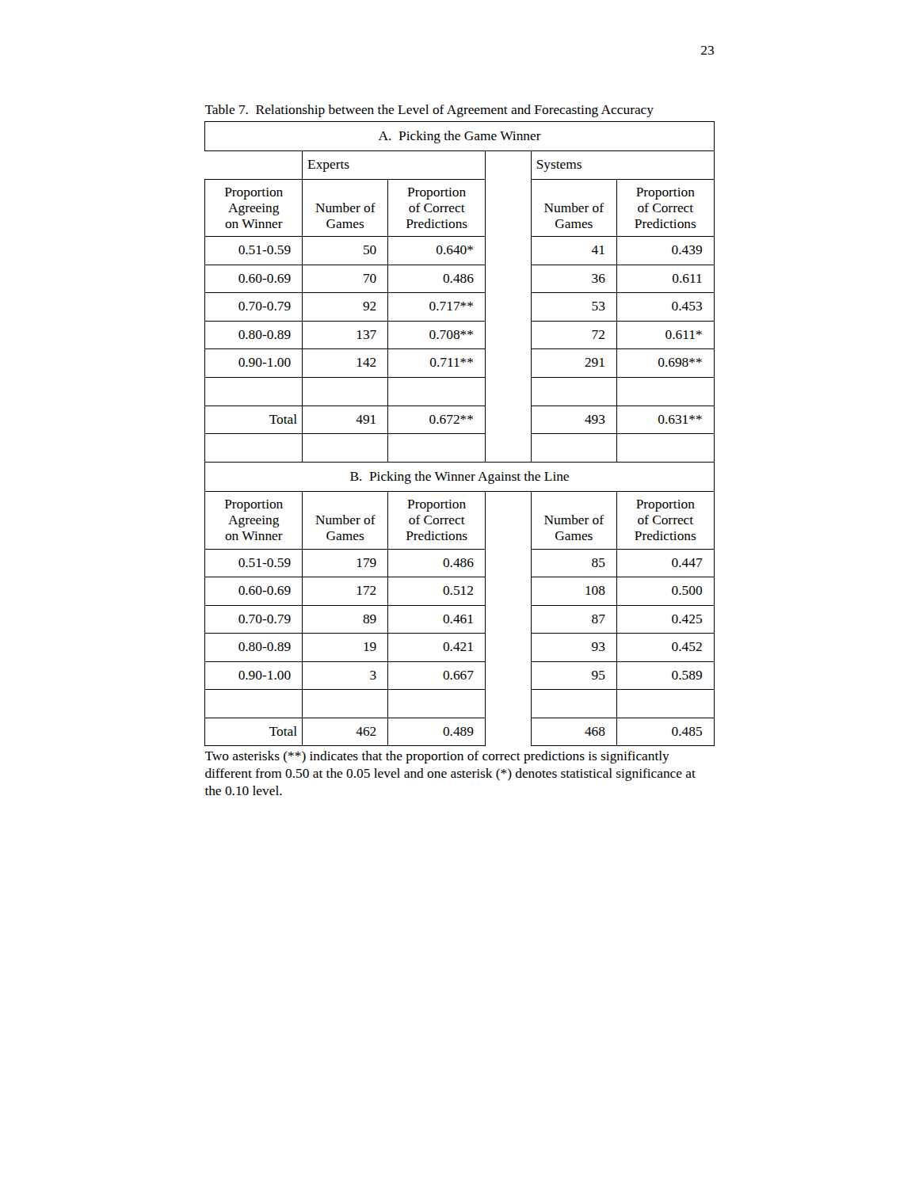23
Table 7. Relationship between the Level of Agreement and Forecasting Accuracy
| A. Picking the Game Winner |
| | Experts | | Systems |
| Proportion Agreeing on Winner | Number of Games | Proportion of Correct Predictions | | Number of Games | Proportion of Correct Predictions |
| 0.51-0.59 | 50 | 0.640* | | 41 | 0.439 |
| 0.60-0.69 | 70 | 0.486 | | 36 | 0.611 |
| 0.70-0.79 | 92 | 0.717** | | 53 | 0.453 |
| 0.80-0.89 | 137 | 0.708** | | 72 | 0.611* |
| 0.90-1.00 | 142 | 0.711** | | 291 | 0.698** |
| Total | 491 | 0.672** | | 493 | 0.631** |
| B. Picking the Winner Against the Line |
| Proportion Agreeing on Winner | Number of Games | Proportion of Correct Predictions | | Number of Games | Proportion of Correct Predictions |
| 0.51-0.59 | 179 | 0.486 | | 85 | 0.447 |
| 0.60-0.69 | 172 | 0.512 | | 108 | 0.500 |
| 0.70-0.79 | 89 | 0.461 | | 87 | 0.425 |
| 0.80-0.89 | 19 | 0.421 | | 93 | 0.452 |
| 0.90-1.00 | 3 | 0.667 | | 95 | 0.589 |
| Total | 462 | 0.489 | | 468 | 0.485 |
Two asterisks (**) indicates that the proportion of correct predictions is significantly different from 0.50 at the 0.05 level and one asterisk (*) denotes statistical significance at the 0.10 level.